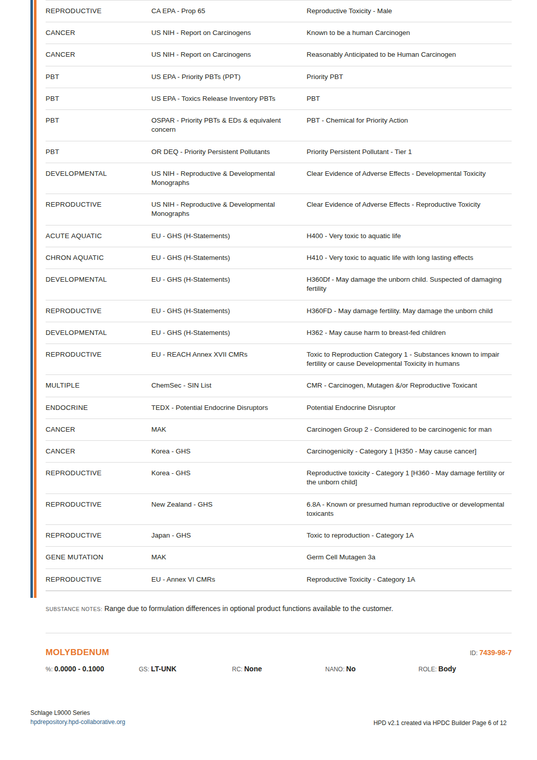| REPRODUCTIVE | CA EPA - Prop 65 | Reproductive Toxicity - Male |
| CANCER | US NIH - Report on Carcinogens | Known to be a human Carcinogen |
| CANCER | US NIH - Report on Carcinogens | Reasonably Anticipated to be Human Carcinogen |
| PBT | US EPA - Priority PBTs (PPT) | Priority PBT |
| PBT | US EPA - Toxics Release Inventory PBTs | PBT |
| PBT | OSPAR - Priority PBTs & EDs & equivalent concern | PBT - Chemical for Priority Action |
| PBT | OR DEQ - Priority Persistent Pollutants | Priority Persistent Pollutant - Tier 1 |
| DEVELOPMENTAL | US NIH - Reproductive & Developmental Monographs | Clear Evidence of Adverse Effects - Developmental Toxicity |
| REPRODUCTIVE | US NIH - Reproductive & Developmental Monographs | Clear Evidence of Adverse Effects - Reproductive Toxicity |
| ACUTE AQUATIC | EU - GHS (H-Statements) | H400 - Very toxic to aquatic life |
| CHRON AQUATIC | EU - GHS (H-Statements) | H410 - Very toxic to aquatic life with long lasting effects |
| DEVELOPMENTAL | EU - GHS (H-Statements) | H360Df - May damage the unborn child. Suspected of damaging fertility |
| REPRODUCTIVE | EU - GHS (H-Statements) | H360FD - May damage fertility. May damage the unborn child |
| DEVELOPMENTAL | EU - GHS (H-Statements) | H362 - May cause harm to breast-fed children |
| REPRODUCTIVE | EU - REACH Annex XVII CMRs | Toxic to Reproduction Category 1 - Substances known to impair fertility or cause Developmental Toxicity in humans |
| MULTIPLE | ChemSec - SIN List | CMR - Carcinogen, Mutagen &/or Reproductive Toxicant |
| ENDOCRINE | TEDX - Potential Endocrine Disruptors | Potential Endocrine Disruptor |
| CANCER | MAK | Carcinogen Group 2 - Considered to be carcinogenic for man |
| CANCER | Korea - GHS | Carcinogenicity - Category 1 [H350 - May cause cancer] |
| REPRODUCTIVE | Korea - GHS | Reproductive toxicity - Category 1 [H360 - May damage fertility or the unborn child] |
| REPRODUCTIVE | New Zealand - GHS | 6.8A - Known or presumed human reproductive or developmental toxicants |
| REPRODUCTIVE | Japan - GHS | Toxic to reproduction - Category 1A |
| GENE MUTATION | MAK | Germ Cell Mutagen 3a |
| REPRODUCTIVE | EU - Annex VI CMRs | Reproductive Toxicity - Category 1A |
SUBSTANCE NOTES: Range due to formulation differences in optional product functions available to the customer.
MOLYBDENUM
ID: 7439-98-7
%: 0.0000 - 0.1000
GS: LT-UNK
RC: None
NANO: No
ROLE: Body
Schlage L9000 Series
hpdrepository.hpd-collaborative.org
HPD v2.1 created via HPDC Builder Page 6 of 12